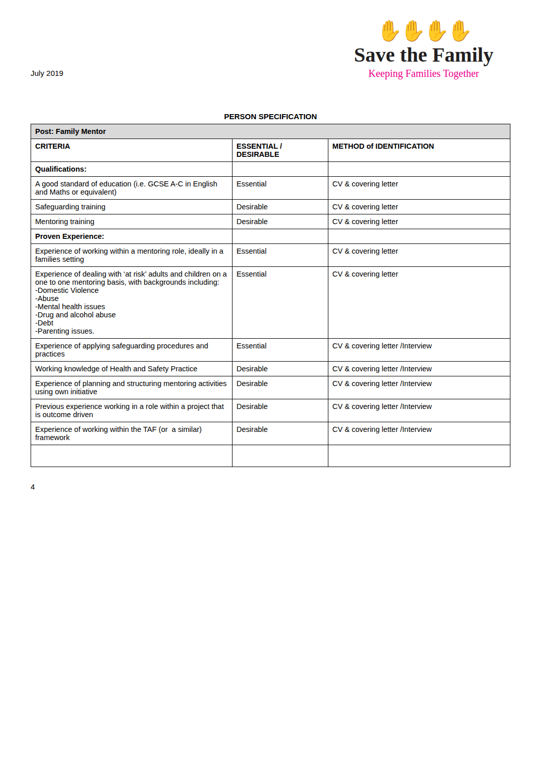✋✋✋✋
Save the Family
Keeping Families Together
July 2019
PERSON SPECIFICATION
| Post: Family Mentor |
| CRITERIA | ESSENTIAL / DESIRABLE | METHOD of IDENTIFICATION |
| Qualifications: | | |
| A good standard of education (i.e. GCSE A-C in English and Maths or equivalent) | Essential | CV & covering letter |
| Safeguarding training | Desirable | CV & covering letter |
| Mentoring training | Desirable | CV & covering letter |
| Proven Experience: | | |
| Experience of working within a mentoring role, ideally in a families setting | Essential | CV & covering letter |
| Experience of dealing with ‘at risk’ adults and children on a one to one mentoring basis, with backgrounds including: -Domestic Violence -Abuse -Mental health issues -Drug and alcohol abuse -Debt -Parenting issues. | Essential | CV & covering letter |
| Experience of applying safeguarding procedures and practices | Essential | CV & covering letter /Interview |
| Working knowledge of Health and Safety Practice | Desirable | CV & covering letter /Interview |
| Experience of planning and structuring mentoring activities using own initiative | Desirable | CV & covering letter /Interview |
| Previous experience working in a role within a project that is outcome driven | Desirable | CV & covering letter /Interview |
| Experience of working within the TAF (or a similar) framework | Desirable | CV & covering letter /Interview |
4